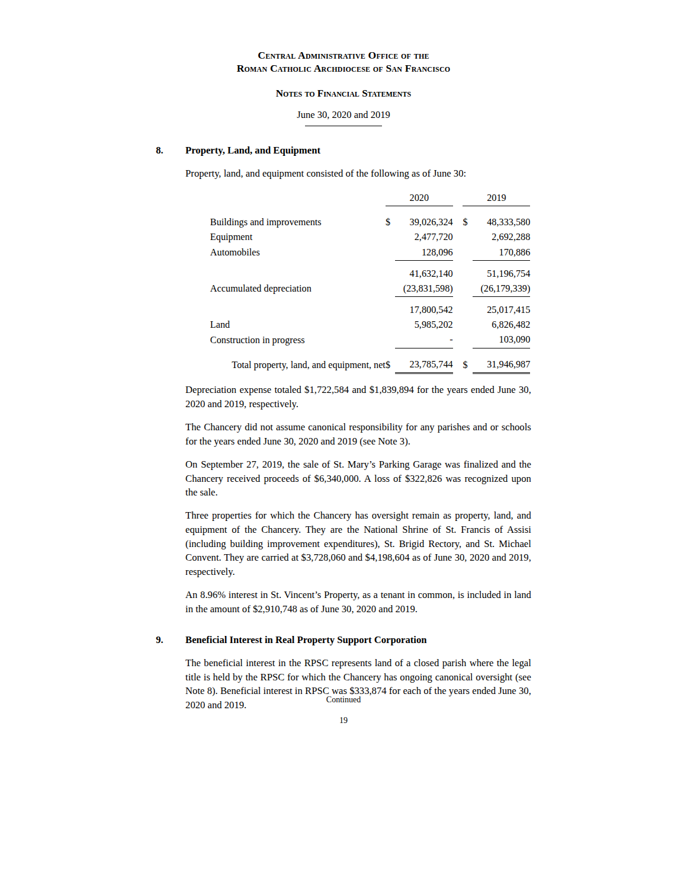Central Administrative Office of the
Roman Catholic Archdiocese of San Francisco
Notes to Financial Statements
June 30, 2020 and 2019
8.
Property, Land, and Equipment
Property, land, and equipment consisted of the following as of June 30:
| | 2020 | | 2019 |
| Buildings and improvements | $ | 39,026,324 | | $ | 48,333,580 |
| Equipment | | 2,477,720 | | | 2,692,288 |
| Automobiles | | 128,096 | | | 170,886 |
| | | 41,632,140 | | | 51,196,754 |
| Accumulated depreciation | | (23,831,598) | | | (26,179,339) |
| | | 17,800,542 | | | 25,017,415 |
| Land | | 5,985,202 | | | 6,826,482 |
| Construction in progress | | - | | | 103,090 |
| Total property, land, and equipment, net | $ | 23,785,744 | | $ | 31,946,987 |
Depreciation expense totaled $1,722,584 and $1,839,894 for the years ended June 30, 2020 and 2019, respectively.
The Chancery did not assume canonical responsibility for any parishes and or schools for the years ended June 30, 2020 and 2019 (see Note 3).
On September 27, 2019, the sale of St. Mary’s Parking Garage was finalized and the Chancery received proceeds of $6,340,000. A loss of $322,826 was recognized upon the sale.
Three properties for which the Chancery has oversight remain as property, land, and equipment of the Chancery. They are the National Shrine of St. Francis of Assisi (including building improvement expenditures), St. Brigid Rectory, and St. Michael Convent. They are carried at $3,728,060 and $4,198,604 as of June 30, 2020 and 2019, respectively.
An 8.96% interest in St. Vincent’s Property, as a tenant in common, is included in land in the amount of $2,910,748 as of June 30, 2020 and 2019.
9.
Beneficial Interest in Real Property Support Corporation
The beneficial interest in the RPSC represents land of a closed parish where the legal title is held by the RPSC for which the Chancery has ongoing canonical oversight (see Note 8). Beneficial interest in RPSC was $333,874 for each of the years ended June 30, 2020 and 2019.
Continued
19